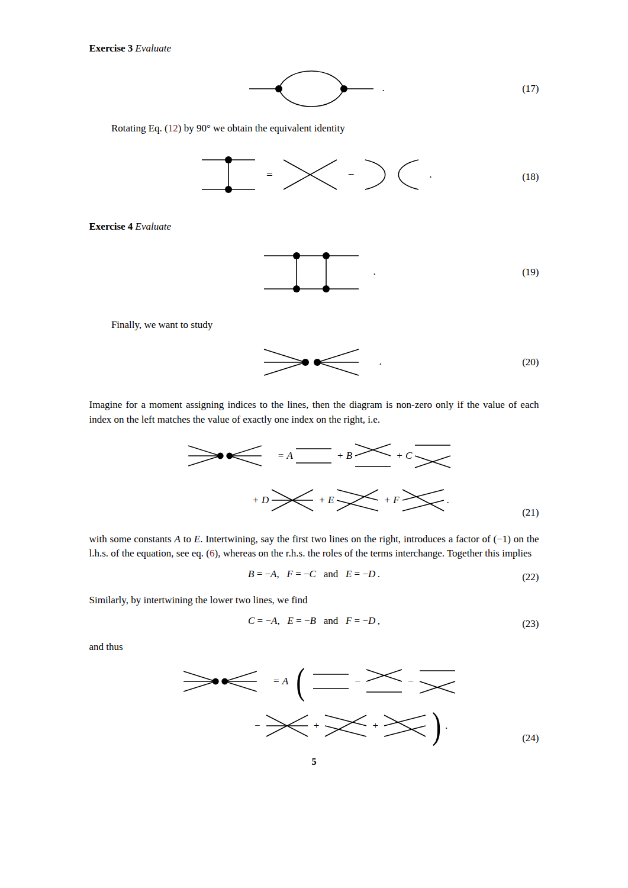Exercise 3 Evaluate
.
(17)
Rotating Eq. (12) by 90° we obtain the equivalent identity
= − .
(18)
Exercise 4 Evaluate
.
(19)
Finally, we want to study
.
(20)
Imagine for a moment assigning indices to the lines, then the diagram is non-zero only if the value of each index on the left matches the value of exactly one index on the right, i.e.
= A + B + C
+ D + E + F .
(21)
with some constants A to E. Intertwining, say the first two lines on the right, introduces a factor of (−1) on the l.h.s. of the equation, see eq. (6), whereas on the r.h.s. the roles of the terms interchange. Together this implies
B = −A, F = −C and E = −D .
(22)
Similarly, by intertwining the lower two lines, we find
C = −A, E = −B and F = −D ,
(23)
and thus
= A ( − −
− + + ) .
(24)
5